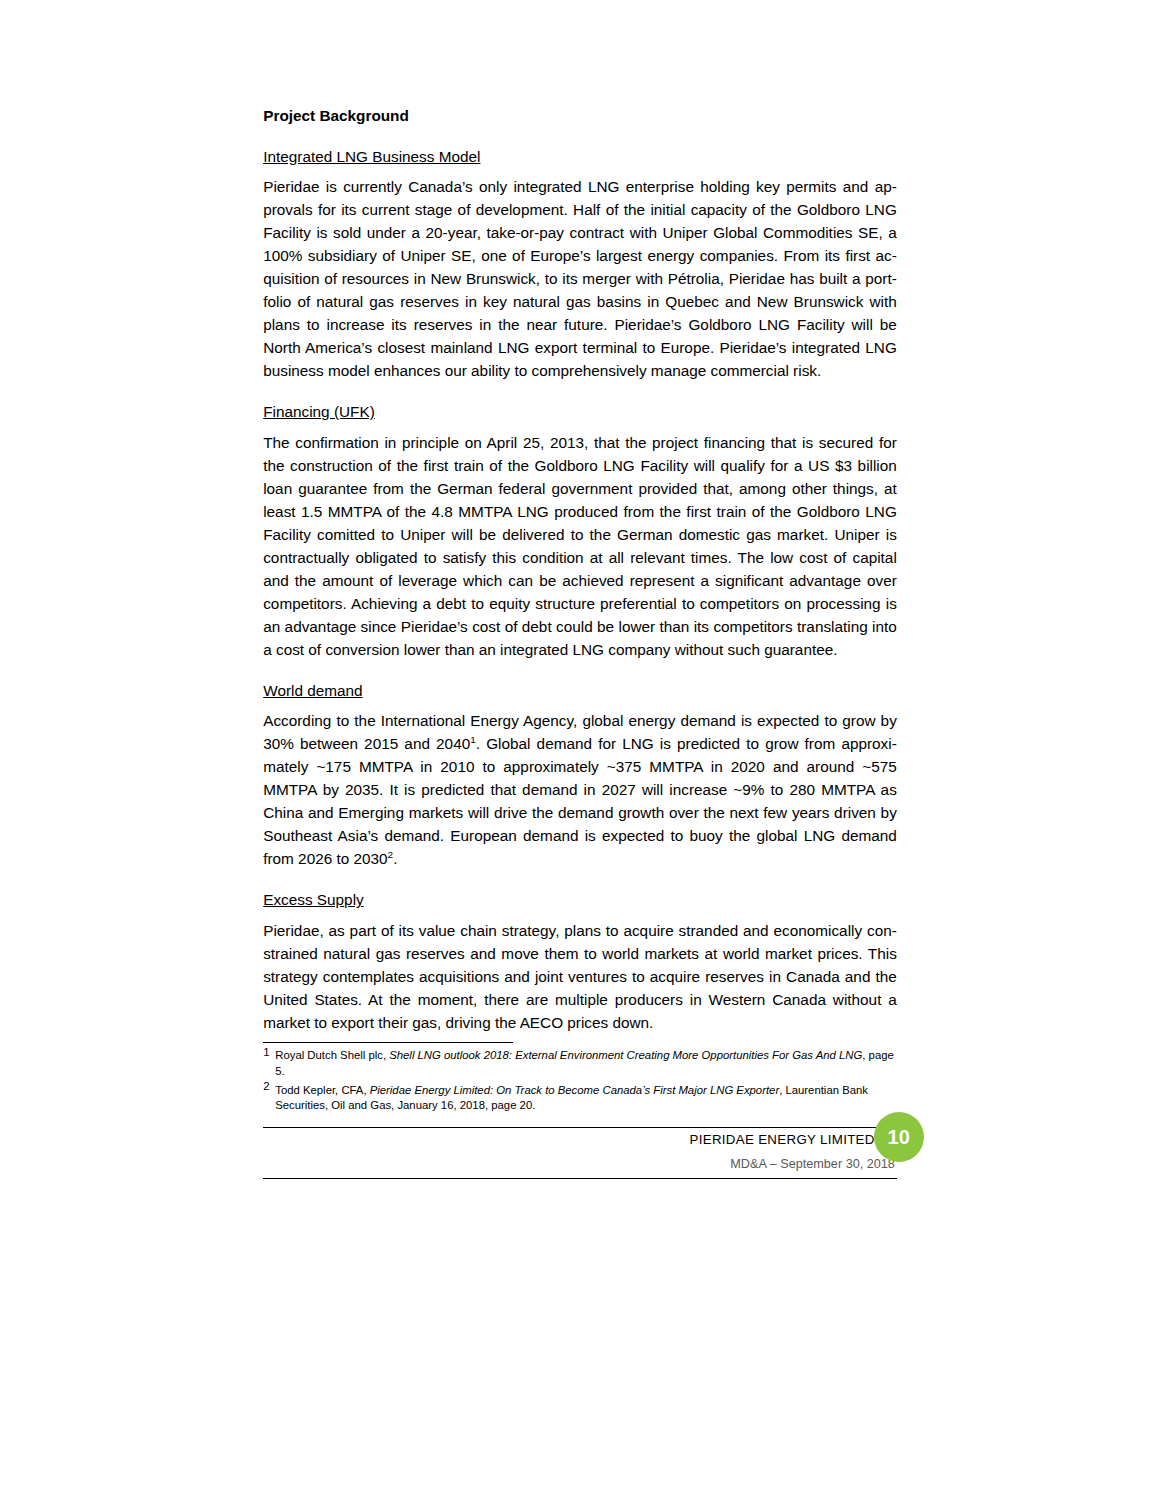Project Background
Integrated LNG Business Model
Pieridae is currently Canada’s only integrated LNG enterprise holding key permits and approvals for its current stage of development. Half of the initial capacity of the Goldboro LNG Facility is sold under a 20-year, take-or-pay contract with Uniper Global Commodities SE, a 100% subsidiary of Uniper SE, one of Europe’s largest energy companies. From its first acquisition of resources in New Brunswick, to its merger with Pétrolia, Pieridae has built a portfolio of natural gas reserves in key natural gas basins in Quebec and New Brunswick with plans to increase its reserves in the near future. Pieridae’s Goldboro LNG Facility will be North America’s closest mainland LNG export terminal to Europe. Pieridae’s integrated LNG business model enhances our ability to comprehensively manage commercial risk.
Financing (UFK)
The confirmation in principle on April 25, 2013, that the project financing that is secured for the construction of the first train of the Goldboro LNG Facility will qualify for a US $3 billion loan guarantee from the German federal government provided that, among other things, at least 1.5 MMTPA of the 4.8 MMTPA LNG produced from the first train of the Goldboro LNG Facility comitted to Uniper will be delivered to the German domestic gas market. Uniper is contractually obligated to satisfy this condition at all relevant times. The low cost of capital and the amount of leverage which can be achieved represent a significant advantage over competitors. Achieving a debt to equity structure preferential to competitors on processing is an advantage since Pieridae’s cost of debt could be lower than its competitors translating into a cost of conversion lower than an integrated LNG company without such guarantee.
World demand
According to the International Energy Agency, global energy demand is expected to grow by 30% between 2015 and 20401. Global demand for LNG is predicted to grow from approximately ~175 MMTPA in 2010 to approximately ~375 MMTPA in 2020 and around ~575 MMTPA by 2035. It is predicted that demand in 2027 will increase ~9% to 280 MMTPA as China and Emerging markets will drive the demand growth over the next few years driven by Southeast Asia’s demand. European demand is expected to buoy the global LNG demand from 2026 to 20302.
Excess Supply
Pieridae, as part of its value chain strategy, plans to acquire stranded and economically constrained natural gas reserves and move them to world markets at world market prices. This strategy contemplates acquisitions and joint ventures to acquire reserves in Canada and the United States. At the moment, there are multiple producers in Western Canada without a market to export their gas, driving the AECO prices down.
1 Royal Dutch Shell plc, Shell LNG outlook 2018: External Environment Creating More Opportunities For Gas And LNG, page 5.
2 Todd Kepler, CFA, Pieridae Energy Limited: On Track to Become Canada’s First Major LNG Exporter, Laurentian Bank Securities, Oil and Gas, January 16, 2018, page 20.
PIERIDAE ENERGY LIMITED 10
MD&A – September 30, 2018